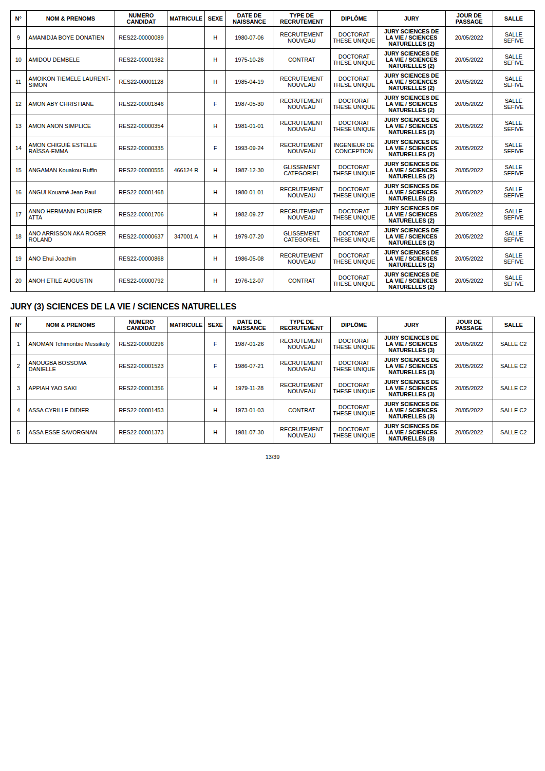| N° | NOM & PRENOMS | NUMERO CANDIDAT | MATRICULE | SEXE | DATE DE NAISSANCE | TYPE DE RECRUTEMENT | DIPLÔME | JURY | JOUR DE PASSAGE | SALLE |
| --- | --- | --- | --- | --- | --- | --- | --- | --- | --- | --- |
| 9 | AMANIDJA BOYE DONATIEN | RES22-00000089 | | H | 1980-07-06 | RECRUTEMENT NOUVEAU | DOCTORAT THESE UNIQUE | JURY SCIENCES DE LA VIE / SCIENCES NATURELLES (2) | 20/05/2022 | SALLE SEFIVE |
| 10 | AMIDOU DEMBELE | RES22-00001982 | | H | 1975-10-26 | CONTRAT | DOCTORAT THESE UNIQUE | JURY SCIENCES DE LA VIE / SCIENCES NATURELLES (2) | 20/05/2022 | SALLE SEFIVE |
| 11 | AMOIKON TIEMELE LAURENT-SIMON | RES22-00001128 | | H | 1985-04-19 | RECRUTEMENT NOUVEAU | DOCTORAT THESE UNIQUE | JURY SCIENCES DE LA VIE / SCIENCES NATURELLES (2) | 20/05/2022 | SALLE SEFIVE |
| 12 | AMON ABY CHRISTIANE | RES22-00001846 | | F | 1987-05-30 | RECRUTEMENT NOUVEAU | DOCTORAT THESE UNIQUE | JURY SCIENCES DE LA VIE / SCIENCES NATURELLES (2) | 20/05/2022 | SALLE SEFIVE |
| 13 | AMON ANON SIMPLICE | RES22-00000354 | | H | 1981-01-01 | RECRUTEMENT NOUVEAU | DOCTORAT THESE UNIQUE | JURY SCIENCES DE LA VIE / SCIENCES NATURELLES (2) | 20/05/2022 | SALLE SEFIVE |
| 14 | AMON CHIGUIÉ ESTELLE RAÏSSA-EMMA | RES22-00000335 | | F | 1993-09-24 | RECRUTEMENT NOUVEAU | INGENIEUR DE CONCEPTION | JURY SCIENCES DE LA VIE / SCIENCES NATURELLES (2) | 20/05/2022 | SALLE SEFIVE |
| 15 | ANGAMAN Kouakou Ruffin | RES22-00000555 | 466124 R | H | 1987-12-30 | GLISSEMENT CATEGORIEL | DOCTORAT THESE UNIQUE | JURY SCIENCES DE LA VIE / SCIENCES NATURELLES (2) | 20/05/2022 | SALLE SEFIVE |
| 16 | ANGUI Kouamé Jean Paul | RES22-00001468 | | H | 1980-01-01 | RECRUTEMENT NOUVEAU | DOCTORAT THESE UNIQUE | JURY SCIENCES DE LA VIE / SCIENCES NATURELLES (2) | 20/05/2022 | SALLE SEFIVE |
| 17 | ANNO HERMANN FOURIER ATTA | RES22-00001706 | | H | 1982-09-27 | RECRUTEMENT NOUVEAU | DOCTORAT THESE UNIQUE | JURY SCIENCES DE LA VIE / SCIENCES NATURELLES (2) | 20/05/2022 | SALLE SEFIVE |
| 18 | ANO ARRISSON AKA ROGER ROLAND | RES22-00000637 | 347001 A | H | 1979-07-20 | GLISSEMENT CATEGORIEL | DOCTORAT THESE UNIQUE | JURY SCIENCES DE LA VIE / SCIENCES NATURELLES (2) | 20/05/2022 | SALLE SEFIVE |
| 19 | ANO Ehui Joachim | RES22-00000868 | | H | 1986-05-08 | RECRUTEMENT NOUVEAU | DOCTORAT THESE UNIQUE | JURY SCIENCES DE LA VIE / SCIENCES NATURELLES (2) | 20/05/2022 | SALLE SEFIVE |
| 20 | ANOH ETILE AUGUSTIN | RES22-00000792 | | H | 1976-12-07 | CONTRAT | DOCTORAT THESE UNIQUE | JURY SCIENCES DE LA VIE / SCIENCES NATURELLES (2) | 20/05/2022 | SALLE SEFIVE |
JURY (3) SCIENCES DE LA VIE / SCIENCES NATURELLES
| N° | NOM & PRENOMS | NUMERO CANDIDAT | MATRICULE | SEXE | DATE DE NAISSANCE | TYPE DE RECRUTEMENT | DIPLÔME | JURY | JOUR DE PASSAGE | SALLE |
| --- | --- | --- | --- | --- | --- | --- | --- | --- | --- | --- |
| 1 | ANOMAN Tchimonbie Messikely | RES22-00000296 | | F | 1987-01-26 | RECRUTEMENT NOUVEAU | DOCTORAT THESE UNIQUE | JURY SCIENCES DE LA VIE / SCIENCES NATURELLES (3) | 20/05/2022 | SALLE C2 |
| 2 | ANOUGBA BOSSOMA DANIELLE | RES22-00001523 | | F | 1986-07-21 | RECRUTEMENT NOUVEAU | DOCTORAT THESE UNIQUE | JURY SCIENCES DE LA VIE / SCIENCES NATURELLES (3) | 20/05/2022 | SALLE C2 |
| 3 | APPIAH YAO SAKI | RES22-00001356 | | H | 1979-11-28 | RECRUTEMENT NOUVEAU | DOCTORAT THESE UNIQUE | JURY SCIENCES DE LA VIE / SCIENCES NATURELLES (3) | 20/05/2022 | SALLE C2 |
| 4 | ASSA CYRILLE DIDIER | RES22-00001453 | | H | 1973-01-03 | CONTRAT | DOCTORAT THESE UNIQUE | JURY SCIENCES DE LA VIE / SCIENCES NATURELLES (3) | 20/05/2022 | SALLE C2 |
| 5 | ASSA ESSE SAVORGNAN | RES22-00001373 | | H | 1981-07-30 | RECRUTEMENT NOUVEAU | DOCTORAT THESE UNIQUE | JURY SCIENCES DE LA VIE / SCIENCES NATURELLES (3) | 20/05/2022 | SALLE C2 |
13/39